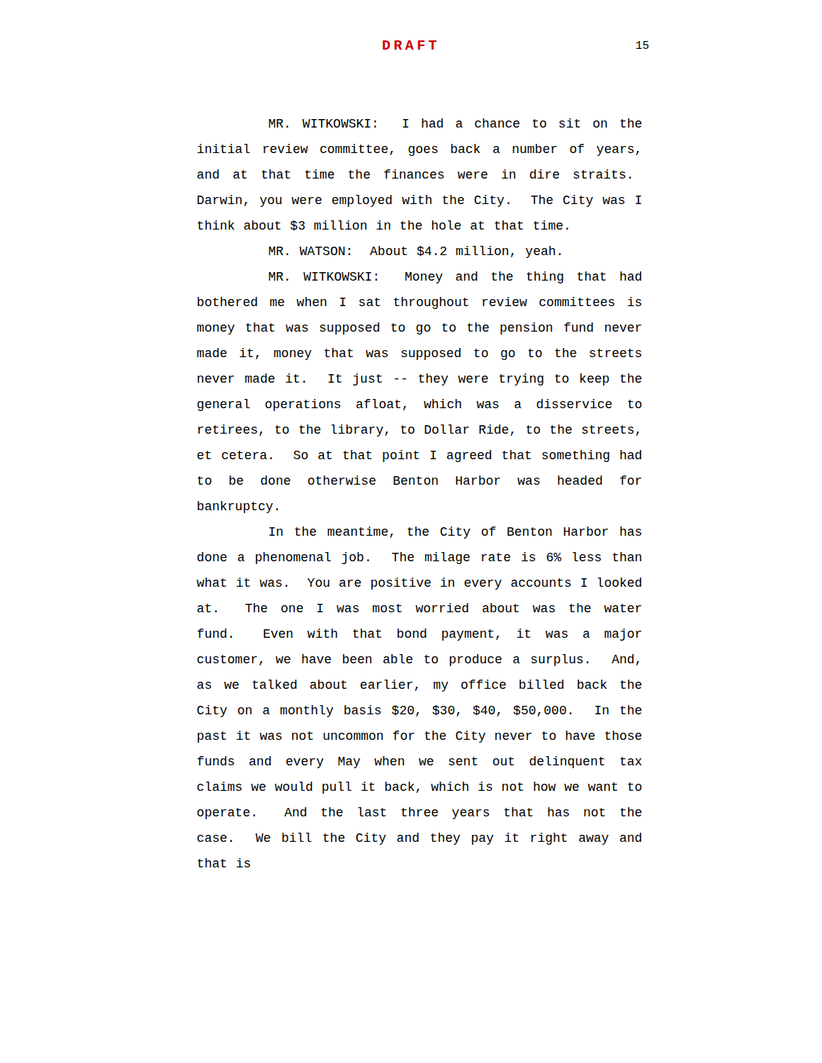DRAFT 15
MR. WITKOWSKI: I had a chance to sit on the initial review committee, goes back a number of years, and at that time the finances were in dire straits. Darwin, you were employed with the City. The City was I think about $3 million in the hole at that time.
MR. WATSON: About $4.2 million, yeah.
MR. WITKOWSKI: Money and the thing that had bothered me when I sat throughout review committees is money that was supposed to go to the pension fund never made it, money that was supposed to go to the streets never made it. It just -- they were trying to keep the general operations afloat, which was a disservice to retirees, to the library, to Dollar Ride, to the streets, et cetera. So at that point I agreed that something had to be done otherwise Benton Harbor was headed for bankruptcy.
In the meantime, the City of Benton Harbor has done a phenomenal job. The milage rate is 6% less than what it was. You are positive in every accounts I looked at. The one I was most worried about was the water fund. Even with that bond payment, it was a major customer, we have been able to produce a surplus. And, as we talked about earlier, my office billed back the City on a monthly basis $20, $30, $40, $50,000. In the past it was not uncommon for the City never to have those funds and every May when we sent out delinquent tax claims we would pull it back, which is not how we want to operate. And the last three years that has not the case. We bill the City and they pay it right away and that is